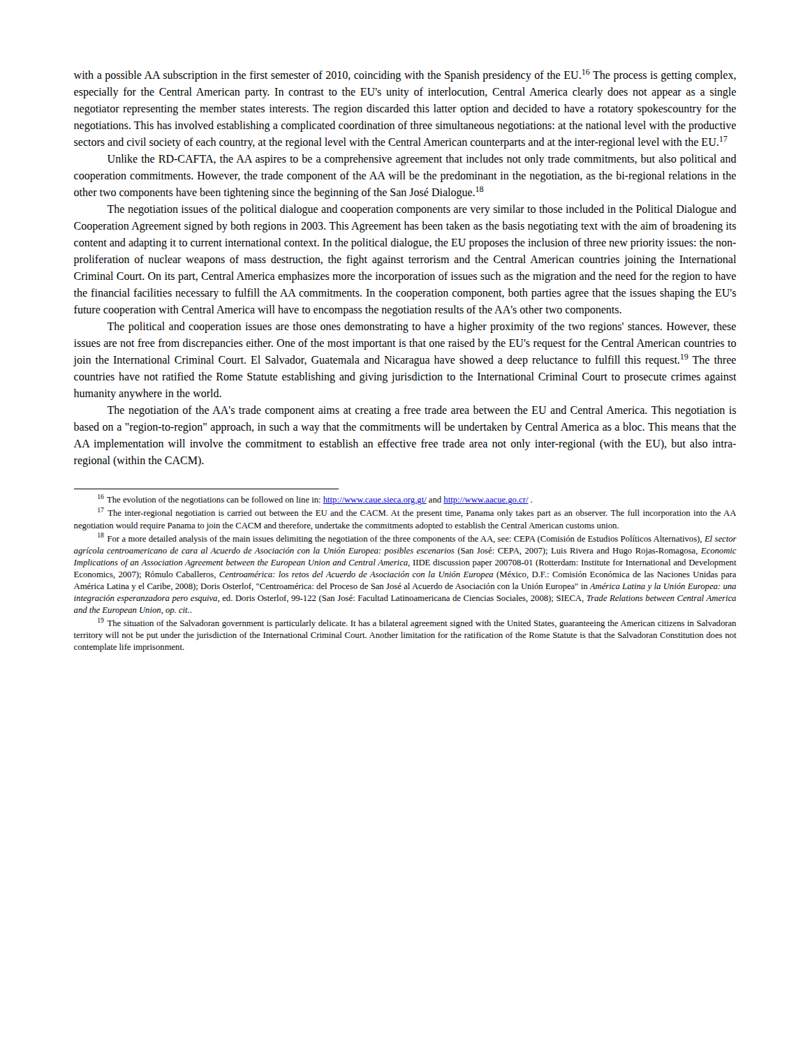with a possible AA subscription in the first semester of 2010, coinciding with the Spanish presidency of the EU.16 The process is getting complex, especially for the Central American party. In contrast to the EU's unity of interlocution, Central America clearly does not appear as a single negotiator representing the member states interests. The region discarded this latter option and decided to have a rotatory spokescountry for the negotiations. This has involved establishing a complicated coordination of three simultaneous negotiations: at the national level with the productive sectors and civil society of each country, at the regional level with the Central American counterparts and at the inter-regional level with the EU.17
Unlike the RD-CAFTA, the AA aspires to be a comprehensive agreement that includes not only trade commitments, but also political and cooperation commitments. However, the trade component of the AA will be the predominant in the negotiation, as the bi-regional relations in the other two components have been tightening since the beginning of the San José Dialogue.18
The negotiation issues of the political dialogue and cooperation components are very similar to those included in the Political Dialogue and Cooperation Agreement signed by both regions in 2003. This Agreement has been taken as the basis negotiating text with the aim of broadening its content and adapting it to current international context. In the political dialogue, the EU proposes the inclusion of three new priority issues: the non-proliferation of nuclear weapons of mass destruction, the fight against terrorism and the Central American countries joining the International Criminal Court. On its part, Central America emphasizes more the incorporation of issues such as the migration and the need for the region to have the financial facilities necessary to fulfill the AA commitments. In the cooperation component, both parties agree that the issues shaping the EU's future cooperation with Central America will have to encompass the negotiation results of the AA's other two components.
The political and cooperation issues are those ones demonstrating to have a higher proximity of the two regions' stances. However, these issues are not free from discrepancies either. One of the most important is that one raised by the EU's request for the Central American countries to join the International Criminal Court. El Salvador, Guatemala and Nicaragua have showed a deep reluctance to fulfill this request.19 The three countries have not ratified the Rome Statute establishing and giving jurisdiction to the International Criminal Court to prosecute crimes against humanity anywhere in the world.
The negotiation of the AA's trade component aims at creating a free trade area between the EU and Central America. This negotiation is based on a "region-to-region" approach, in such a way that the commitments will be undertaken by Central America as a bloc. This means that the AA implementation will involve the commitment to establish an effective free trade area not only inter-regional (with the EU), but also intra-regional (within the CACM).
16 The evolution of the negotiations can be followed on line in: http://www.caue.sieca.org.gt/ and http://www.aacue.go.cr/ .
17 The inter-regional negotiation is carried out between the EU and the CACM. At the present time, Panama only takes part as an observer. The full incorporation into the AA negotiation would require Panama to join the CACM and therefore, undertake the commitments adopted to establish the Central American customs union.
18 For a more detailed analysis of the main issues delimiting the negotiation of the three components of the AA, see: CEPA (Comisión de Estudios Políticos Alternativos), El sector agrícola centroamericano de cara al Acuerdo de Asociación con la Unión Europea: posibles escenarios (San José: CEPA, 2007); Luis Rivera and Hugo Rojas-Romagosa, Economic Implications of an Association Agreement between the European Union and Central America, IIDE discussion paper 200708-01 (Rotterdam: Institute for International and Development Economics, 2007); Rómulo Caballeros, Centroamérica: los retos del Acuerdo de Asociación con la Unión Europea (México, D.F.: Comisión Económica de las Naciones Unidas para América Latina y el Caribe, 2008); Doris Osterlof, "Centroamérica: del Proceso de San José al Acuerdo de Asociación con la Unión Europea" in América Latina y la Unión Europea: una integración esperanzadora pero esquiva, ed. Doris Osterlof, 99-122 (San José: Facultad Latinoamericana de Ciencias Sociales, 2008); SIECA, Trade Relations between Central America and the European Union, op. cit..
19 The situation of the Salvadoran government is particularly delicate. It has a bilateral agreement signed with the United States, guaranteeing the American citizens in Salvadoran territory will not be put under the jurisdiction of the International Criminal Court. Another limitation for the ratification of the Rome Statute is that the Salvadoran Constitution does not contemplate life imprisonment.